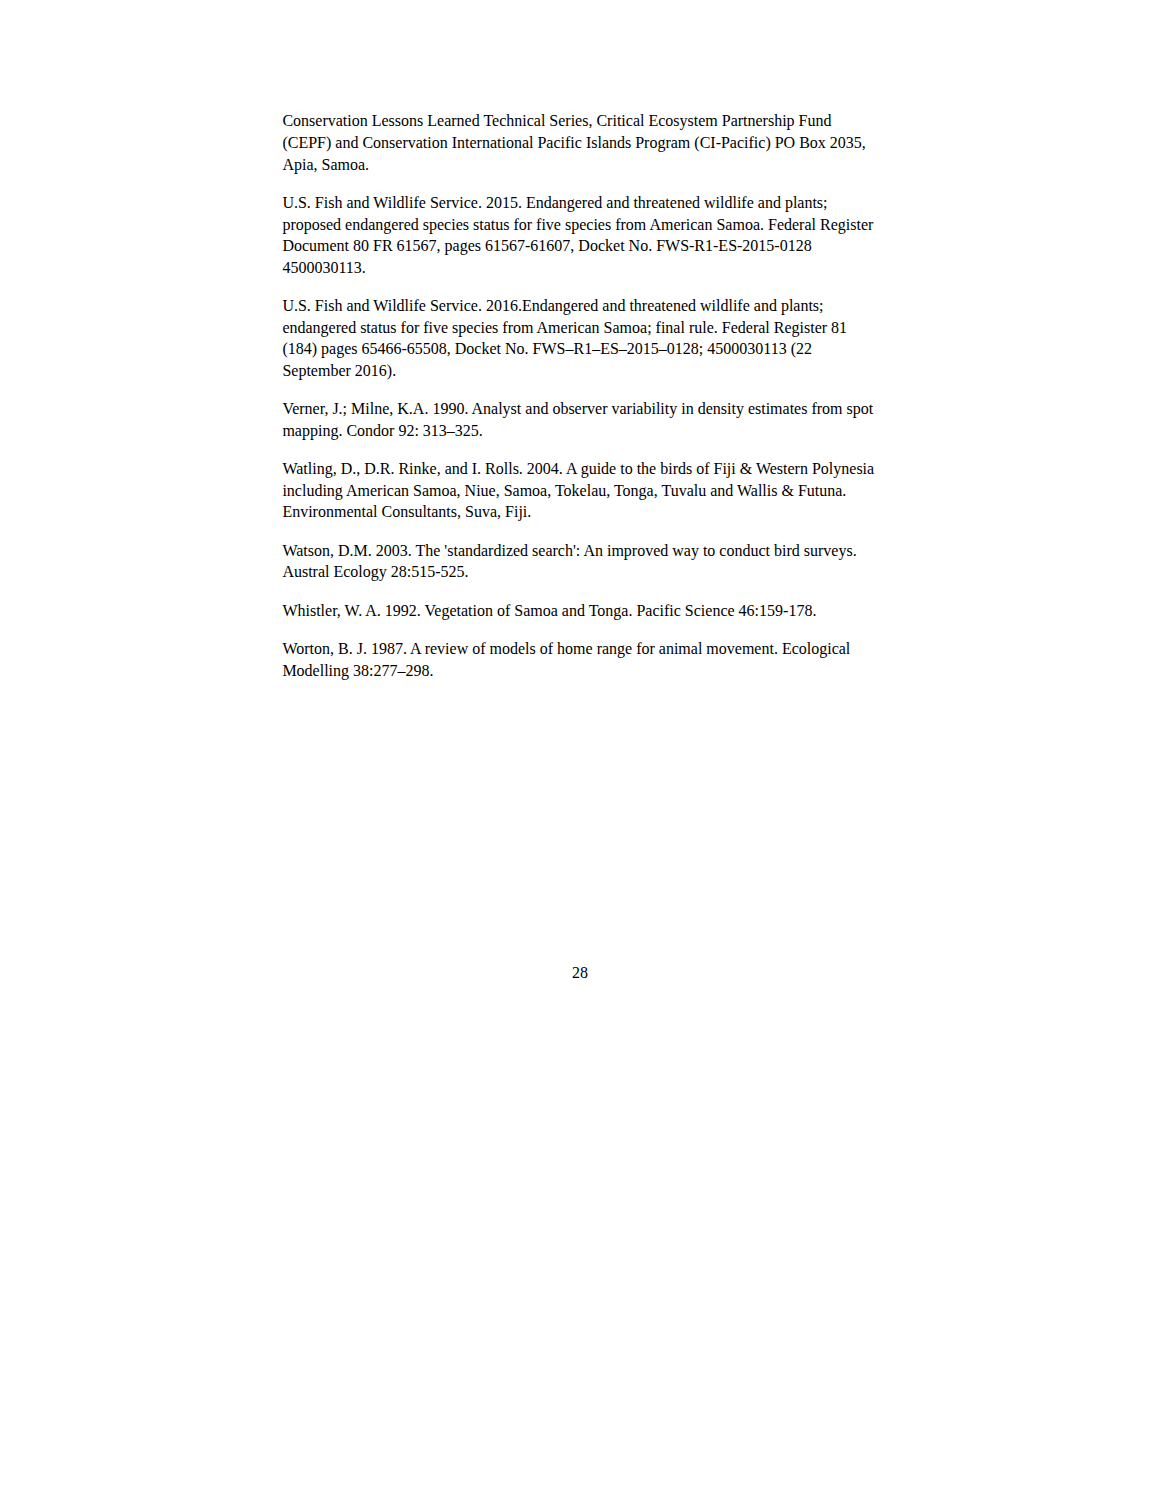Conservation Lessons Learned Technical Series, Critical Ecosystem Partnership Fund (CEPF) and Conservation International Pacific Islands Program (CI-Pacific) PO Box 2035, Apia, Samoa.
U.S. Fish and Wildlife Service. 2015. Endangered and threatened wildlife and plants; proposed endangered species status for five species from American Samoa. Federal Register Document 80 FR 61567, pages 61567-61607, Docket No. FWS-R1-ES-2015-0128 4500030113.
U.S. Fish and Wildlife Service. 2016.Endangered and threatened wildlife and plants; endangered status for five species from American Samoa; final rule. Federal Register 81 (184) pages 65466-65508, Docket No. FWS–R1–ES–2015–0128; 4500030113 (22 September 2016).
Verner, J.; Milne, K.A. 1990. Analyst and observer variability in density estimates from spot mapping. Condor 92: 313–325.
Watling, D., D.R. Rinke, and I. Rolls. 2004. A guide to the birds of Fiji & Western Polynesia including American Samoa, Niue, Samoa, Tokelau, Tonga, Tuvalu and Wallis & Futuna. Environmental Consultants, Suva, Fiji.
Watson, D.M. 2003. The 'standardized search': An improved way to conduct bird surveys. Austral Ecology 28:515-525.
Whistler, W. A. 1992. Vegetation of Samoa and Tonga. Pacific Science 46:159-178.
Worton, B. J. 1987. A review of models of home range for animal movement. Ecological Modelling 38:277–298.
28